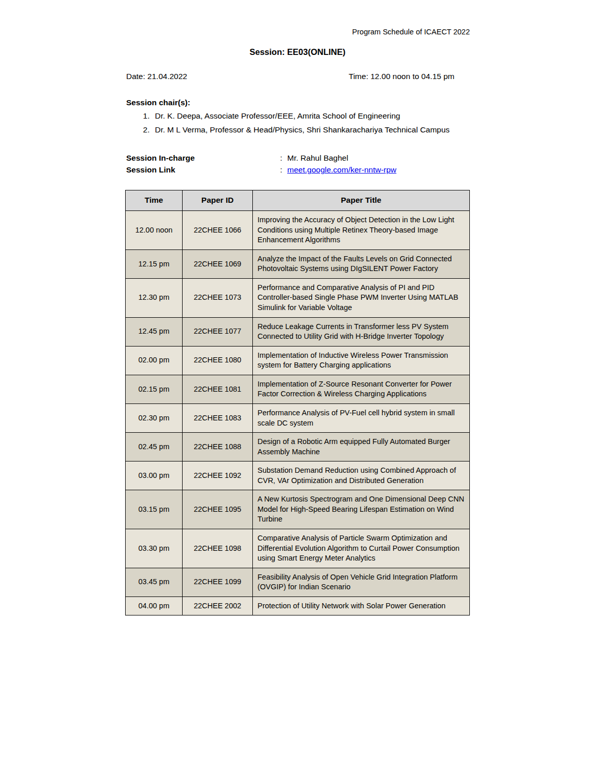Program Schedule of ICAECT 2022
Session: EE03(ONLINE)
Date: 21.04.2022 Time: 12.00 noon to 04.15 pm
Session chair(s):
Dr. K. Deepa, Associate Professor/EEE, Amrita School of Engineering
Dr. M L Verma, Professor & Head/Physics, Shri Shankarachariya Technical Campus
| Session In-charge | : | Mr. Rahul Baghel |
| Session Link | : | meet.google.com/ker-nntw-rpw |
| Time | Paper ID | Paper Title |
| --- | --- | --- |
| 12.00 noon | 22CHEE 1066 | Improving the Accuracy of Object Detection in the Low Light Conditions using Multiple Retinex Theory-based Image Enhancement Algorithms |
| 12.15 pm | 22CHEE 1069 | Analyze the Impact of the Faults Levels on Grid Connected Photovoltaic Systems using DIgSILENT Power Factory |
| 12.30 pm | 22CHEE 1073 | Performance and Comparative Analysis of PI and PID Controller-based Single Phase PWM Inverter Using MATLAB Simulink for Variable Voltage |
| 12.45 pm | 22CHEE 1077 | Reduce Leakage Currents in Transformer less PV System Connected to Utility Grid with H-Bridge Inverter Topology |
| 02.00 pm | 22CHEE 1080 | Implementation of Inductive Wireless Power Transmission system for Battery Charging applications |
| 02.15 pm | 22CHEE 1081 | Implementation of Z-Source Resonant Converter for Power Factor Correction & Wireless Charging Applications |
| 02.30 pm | 22CHEE 1083 | Performance Analysis of PV-Fuel cell hybrid system in small scale DC system |
| 02.45 pm | 22CHEE 1088 | Design of a Robotic Arm equipped Fully Automated Burger Assembly Machine |
| 03.00 pm | 22CHEE 1092 | Substation Demand Reduction using Combined Approach of CVR, VAr Optimization and Distributed Generation |
| 03.15 pm | 22CHEE 1095 | A New Kurtosis Spectrogram and One Dimensional Deep CNN Model for High-Speed Bearing Lifespan Estimation on Wind Turbine |
| 03.30 pm | 22CHEE 1098 | Comparative Analysis of Particle Swarm Optimization and Differential Evolution Algorithm to Curtail Power Consumption using Smart Energy Meter Analytics |
| 03.45 pm | 22CHEE 1099 | Feasibility Analysis of Open Vehicle Grid Integration Platform (OVGIP) for Indian Scenario |
| 04.00 pm | 22CHEE 2002 | Protection of Utility Network with Solar Power Generation |